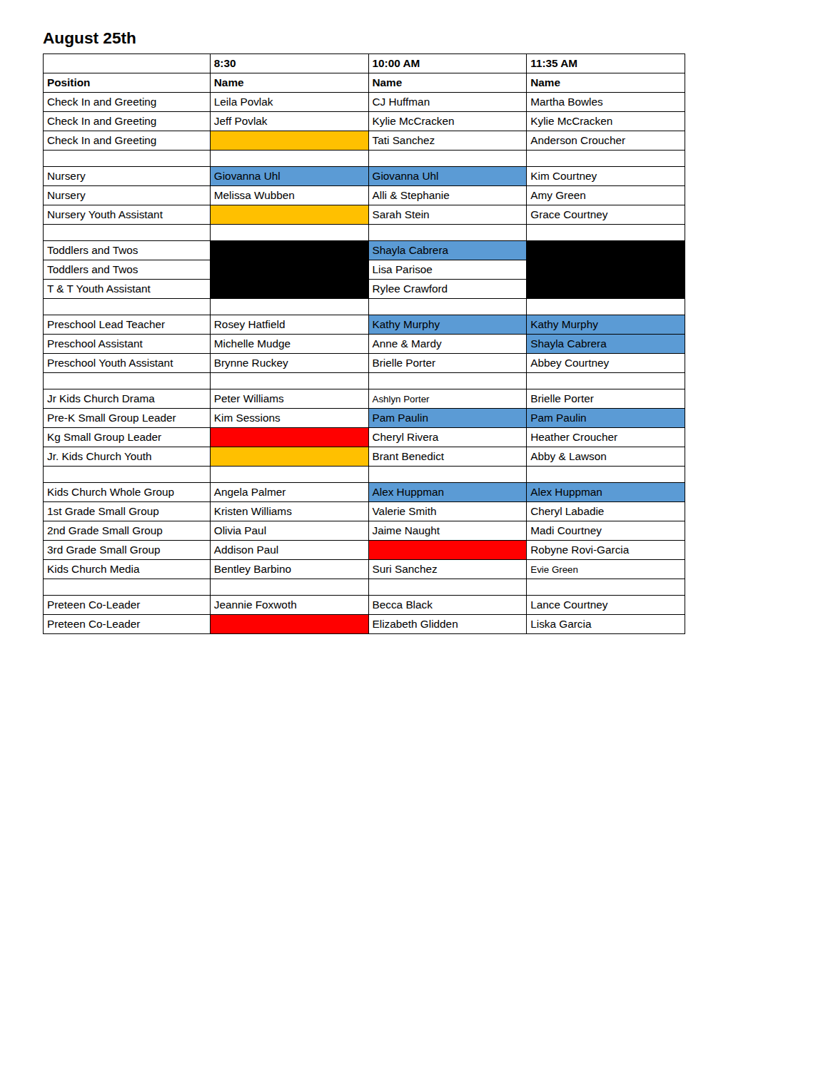August 25th
| | 8:30 | 10:00 AM | 11:35 AM |
| Position | Name | Name | Name |
| Check In and Greeting | Leila Povlak | CJ Huffman | Martha Bowles |
| Check In and Greeting | Jeff Povlak | Kylie McCracken | Kylie McCracken |
| Check In and Greeting | | Tati Sanchez | Anderson Croucher |
| Nursery | Giovanna Uhl | Giovanna Uhl | Kim Courtney |
| Nursery | Melissa Wubben | Alli & Stephanie | Amy Green |
| Nursery Youth Assistant | | Sarah Stein | Grace Courtney |
| Toddlers and Twos | | Shayla Cabrera | |
| Toddlers and Twos | | Lisa Parisoe | |
| T & T Youth Assistant | | Rylee Crawford | |
| Preschool Lead Teacher | Rosey Hatfield | Kathy Murphy | Kathy Murphy |
| Preschool Assistant | Michelle Mudge | Anne & Mardy | Shayla Cabrera |
| Preschool Youth Assistant | Brynne Ruckey | Brielle Porter | Abbey Courtney |
| Jr Kids Church Drama | Peter Williams | Ashlyn Porter | Brielle Porter |
| Pre-K Small Group Leader | Kim Sessions | Pam Paulin | Pam Paulin |
| Kg Small Group Leader | | Cheryl Rivera | Heather Croucher |
| Jr. Kids Church Youth | | Brant Benedict | Abby & Lawson |
| Kids Church Whole Group | Angela Palmer | Alex Huppman | Alex Huppman |
| 1st Grade Small Group | Kristen Williams | Valerie Smith | Cheryl Labadie |
| 2nd Grade Small Group | Olivia Paul | Jaime Naught | Madi Courtney |
| 3rd Grade Small Group | Addison Paul | | Robyne Rovi-Garcia |
| Kids Church Media | Bentley Barbino | Suri Sanchez | Evie Green |
| Preteen Co-Leader | Jeannie Foxwoth | Becca Black | Lance Courtney |
| Preteen Co-Leader | | Elizabeth Glidden | Liska Garcia |